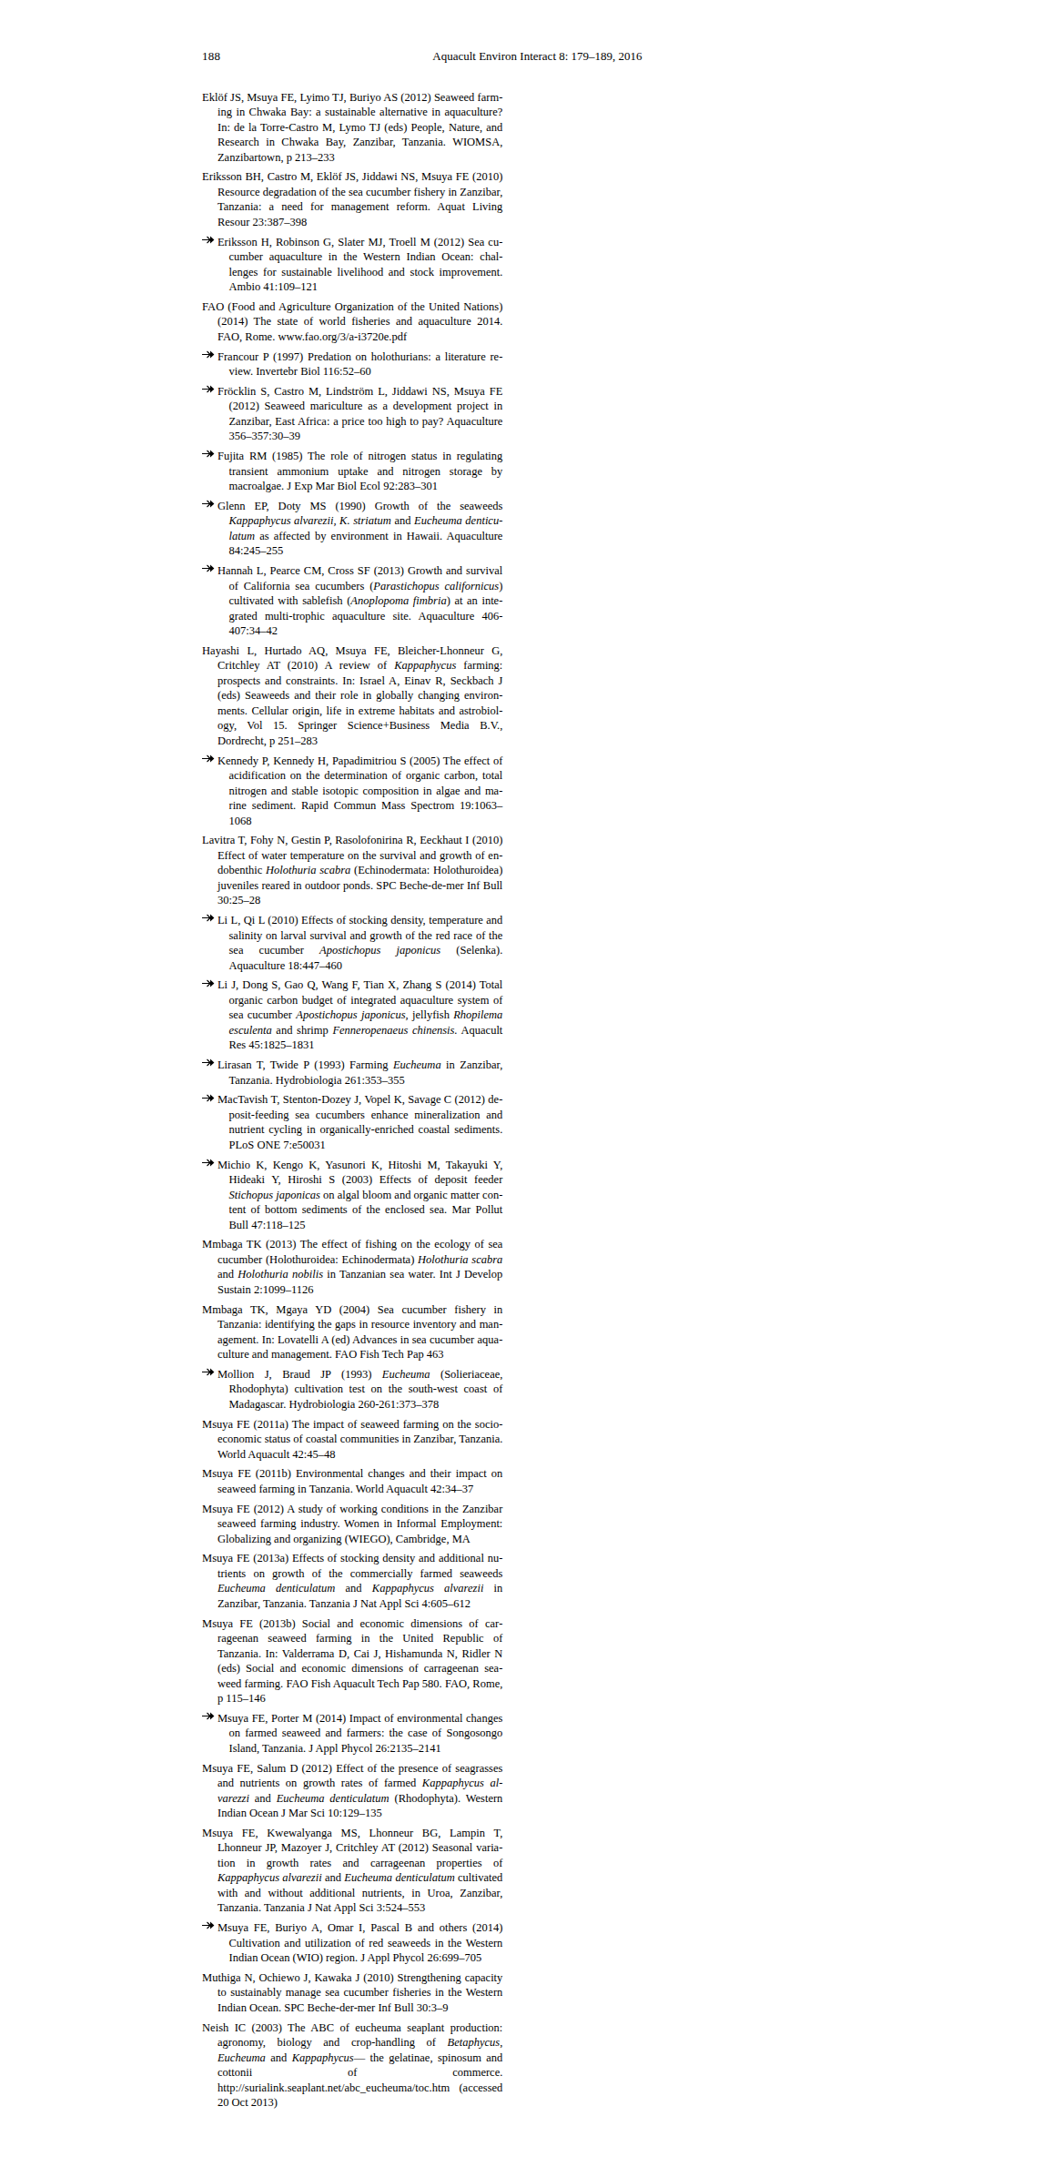188 Aquacult Environ Interact 8: 179–189, 2016
Eklöf JS, Msuya FE, Lyimo TJ, Buriyo AS (2012) Seaweed farming in Chwaka Bay: a sustainable alternative in aquaculture? In: de la Torre-Castro M, Lymo TJ (eds) People, Nature, and Research in Chwaka Bay, Zanzibar, Tanzania. WIOMSA, Zanzibartown, p 213–233
Eriksson BH, Castro M, Eklöf JS, Jiddawi NS, Msuya FE (2010) Resource degradation of the sea cucumber fishery in Zanzibar, Tanzania: a need for management reform. Aquat Living Resour 23:387–398
Eriksson H, Robinson G, Slater MJ, Troell M (2012) Sea cucumber aquaculture in the Western Indian Ocean: challenges for sustainable livelihood and stock improvement. Ambio 41:109–121
FAO (Food and Agriculture Organization of the United Nations) (2014) The state of world fisheries and aquaculture 2014. FAO, Rome. www.fao.org/3/a-i3720e.pdf
Francour P (1997) Predation on holothurians: a literature review. Invertebr Biol 116:52–60
Fröcklin S, Castro M, Lindström L, Jiddawi NS, Msuya FE (2012) Seaweed mariculture as a development project in Zanzibar, East Africa: a price too high to pay? Aquaculture 356–357:30–39
Fujita RM (1985) The role of nitrogen status in regulating transient ammonium uptake and nitrogen storage by macroalgae. J Exp Mar Biol Ecol 92:283–301
Glenn EP, Doty MS (1990) Growth of the seaweeds Kappaphycus alvarezii, K. striatum and Eucheuma denticulatum as affected by environment in Hawaii. Aquaculture 84:245–255
Hannah L, Pearce CM, Cross SF (2013) Growth and survival of California sea cucumbers (Parastichopus californicus) cultivated with sablefish (Anoplopoma fimbria) at an integrated multi-trophic aquaculture site. Aquaculture 406-407:34–42
Hayashi L, Hurtado AQ, Msuya FE, Bleicher-Lhonneur G, Critchley AT (2010) A review of Kappaphycus farming: prospects and constraints. In: Israel A, Einav R, Seckbach J (eds) Seaweeds and their role in globally changing environments. Cellular origin, life in extreme habitats and astrobiology, Vol 15. Springer Science+Business Media B.V., Dordrecht, p 251–283
Kennedy P, Kennedy H, Papadimitriou S (2005) The effect of acidification on the determination of organic carbon, total nitrogen and stable isotopic composition in algae and marine sediment. Rapid Commun Mass Spectrom 19:1063–1068
Lavitra T, Fohy N, Gestin P, Rasolofonirina R, Eeckhaut I (2010) Effect of water temperature on the survival and growth of endobenthic Holothuria scabra (Echinodermata: Holothuroidea) juveniles reared in outdoor ponds. SPC Beche-de-mer Inf Bull 30:25–28
Li L, Qi L (2010) Effects of stocking density, temperature and salinity on larval survival and growth of the red race of the sea cucumber Apostichopus japonicus (Selenka). Aquaculture 18:447–460
Li J, Dong S, Gao Q, Wang F, Tian X, Zhang S (2014) Total organic carbon budget of integrated aquaculture system of sea cucumber Apostichopus japonicus, jellyfish Rhopilema esculenta and shrimp Fenneropenaeus chinensis. Aquacult Res 45:1825–1831
Lirasan T, Twide P (1993) Farming Eucheuma in Zanzibar, Tanzania. Hydrobiologia 261:353–355
MacTavish T, Stenton-Dozey J, Vopel K, Savage C (2012) deposit-feeding sea cucumbers enhance mineralization and nutrient cycling in organically-enriched coastal sediments. PLoS ONE 7:e50031
Michio K, Kengo K, Yasunori K, Hitoshi M, Takayuki Y, Hideaki Y, Hiroshi S (2003) Effects of deposit feeder Stichopus japonicas on algal bloom and organic matter content of bottom sediments of the enclosed sea. Mar Pollut Bull 47:118–125
Mmbaga TK (2013) The effect of fishing on the ecology of sea cucumber (Holothuroidea: Echinodermata) Holothuria scabra and Holothuria nobilis in Tanzanian sea water. Int J Develop Sustain 2:1099–1126
Mmbaga TK, Mgaya YD (2004) Sea cucumber fishery in Tanzania: identifying the gaps in resource inventory and management. In: Lovatelli A (ed) Advances in sea cucumber aquaculture and management. FAO Fish Tech Pap 463
Mollion J, Braud JP (1993) Eucheuma (Solieriaceae, Rhodophyta) cultivation test on the south-west coast of Madagascar. Hydrobiologia 260-261:373–378
Msuya FE (2011a) The impact of seaweed farming on the socio-economic status of coastal communities in Zanzibar, Tanzania. World Aquacult 42:45–48
Msuya FE (2011b) Environmental changes and their impact on seaweed farming in Tanzania. World Aquacult 42:34–37
Msuya FE (2012) A study of working conditions in the Zanzibar seaweed farming industry. Women in Informal Employment: Globalizing and organizing (WIEGO), Cambridge, MA
Msuya FE (2013a) Effects of stocking density and additional nutrients on growth of the commercially farmed seaweeds Eucheuma denticulatum and Kappaphycus alvarezii in Zanzibar, Tanzania. Tanzania J Nat Appl Sci 4:605–612
Msuya FE (2013b) Social and economic dimensions of carrageenan seaweed farming in the United Republic of Tanzania. In: Valderrama D, Cai J, Hishamunda N, Ridler N (eds) Social and economic dimensions of carrageenan seaweed farming. FAO Fish Aquacult Tech Pap 580. FAO, Rome, p 115–146
Msuya FE, Porter M (2014) Impact of environmental changes on farmed seaweed and farmers: the case of Songosongo Island, Tanzania. J Appl Phycol 26:2135–2141
Msuya FE, Salum D (2012) Effect of the presence of seagrasses and nutrients on growth rates of farmed Kappaphycus alvarezzi and Eucheuma denticulatum (Rhodophyta). Western Indian Ocean J Mar Sci 10:129–135
Msuya FE, Kwewalyanga MS, Lhonneur BG, Lampin T, Lhonneur JP, Mazoyer J, Critchley AT (2012) Seasonal variation in growth rates and carrageenan properties of Kappaphycus alvarezii and Eucheuma denticulatum cultivated with and without additional nutrients, in Uroa, Zanzibar, Tanzania. Tanzania J Nat Appl Sci 3:524–553
Msuya FE, Buriyo A, Omar I, Pascal B and others (2014) Cultivation and utilization of red seaweeds in the Western Indian Ocean (WIO) region. J Appl Phycol 26:699–705
Muthiga N, Ochiewo J, Kawaka J (2010) Strengthening capacity to sustainably manage sea cucumber fisheries in the Western Indian Ocean. SPC Beche-der-mer Inf Bull 30:3–9
Neish IC (2003) The ABC of eucheuma seaplant production: agronomy, biology and crop-handling of Betaphycus, Eucheuma and Kappaphycus— the gelatinae, spinosum and cottonii of commerce. http://surialink.seaplant.net/abc_eucheuma/toc.htm (accessed 20 Oct 2013)